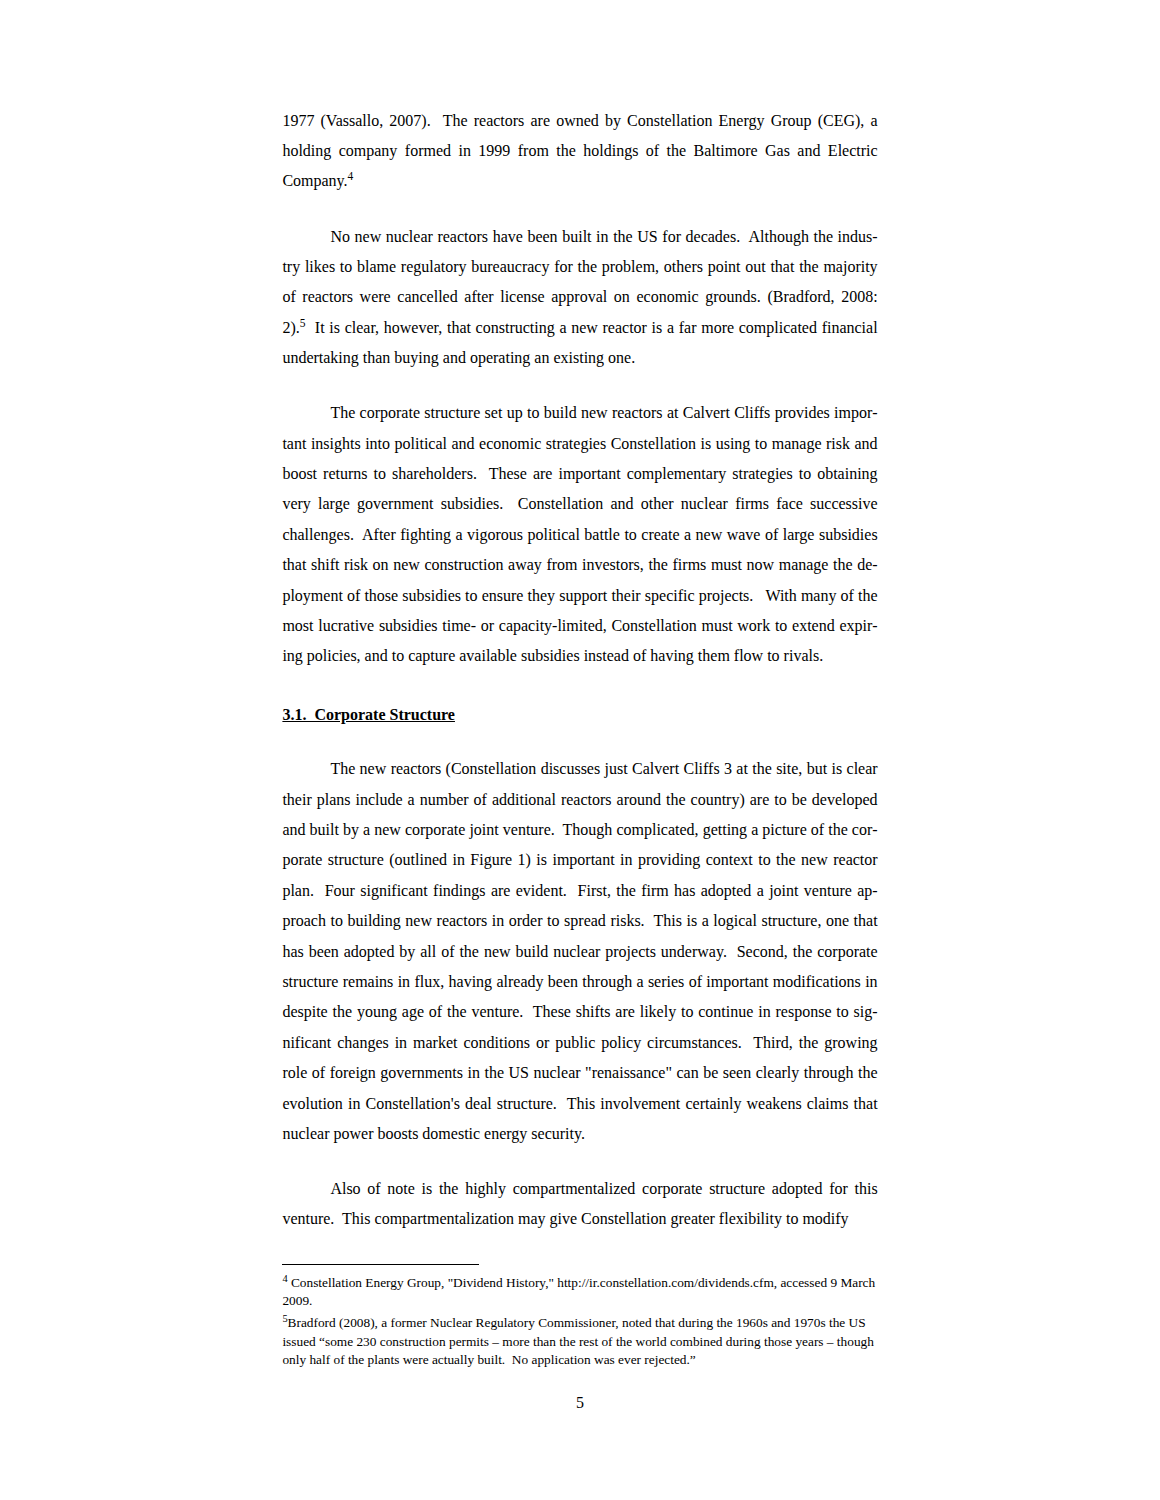1977 (Vassallo, 2007). The reactors are owned by Constellation Energy Group (CEG), a holding company formed in 1999 from the holdings of the Baltimore Gas and Electric Company.4
No new nuclear reactors have been built in the US for decades. Although the industry likes to blame regulatory bureaucracy for the problem, others point out that the majority of reactors were cancelled after license approval on economic grounds. (Bradford, 2008: 2).5 It is clear, however, that constructing a new reactor is a far more complicated financial undertaking than buying and operating an existing one.
The corporate structure set up to build new reactors at Calvert Cliffs provides important insights into political and economic strategies Constellation is using to manage risk and boost returns to shareholders. These are important complementary strategies to obtaining very large government subsidies. Constellation and other nuclear firms face successive challenges. After fighting a vigorous political battle to create a new wave of large subsidies that shift risk on new construction away from investors, the firms must now manage the deployment of those subsidies to ensure they support their specific projects. With many of the most lucrative subsidies time- or capacity-limited, Constellation must work to extend expiring policies, and to capture available subsidies instead of having them flow to rivals.
3.1. Corporate Structure
The new reactors (Constellation discusses just Calvert Cliffs 3 at the site, but is clear their plans include a number of additional reactors around the country) are to be developed and built by a new corporate joint venture. Though complicated, getting a picture of the corporate structure (outlined in Figure 1) is important in providing context to the new reactor plan. Four significant findings are evident. First, the firm has adopted a joint venture approach to building new reactors in order to spread risks. This is a logical structure, one that has been adopted by all of the new build nuclear projects underway. Second, the corporate structure remains in flux, having already been through a series of important modifications in despite the young age of the venture. These shifts are likely to continue in response to significant changes in market conditions or public policy circumstances. Third, the growing role of foreign governments in the US nuclear "renaissance" can be seen clearly through the evolution in Constellation's deal structure. This involvement certainly weakens claims that nuclear power boosts domestic energy security.
Also of note is the highly compartmentalized corporate structure adopted for this venture. This compartmentalization may give Constellation greater flexibility to modify
4 Constellation Energy Group, "Dividend History," http://ir.constellation.com/dividends.cfm, accessed 9 March 2009.
5 Bradford (2008), a former Nuclear Regulatory Commissioner, noted that during the 1960s and 1970s the US issued “some 230 construction permits – more than the rest of the world combined during those years – though only half of the plants were actually built. No application was ever rejected.”
5